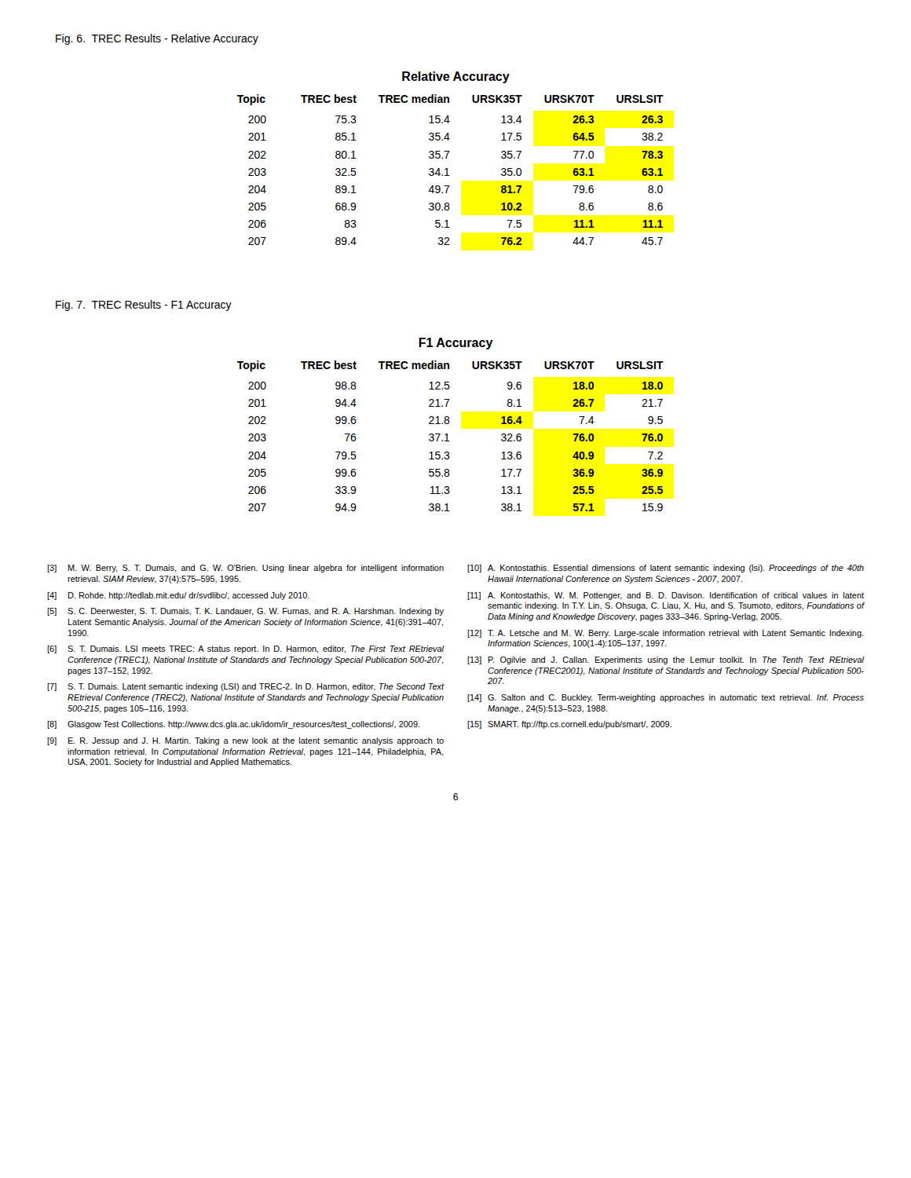Fig. 6. TREC Results - Relative Accuracy
Relative Accuracy
| Topic | TREC best | TREC median | URSK35T | URSK70T | URSLSIT |
| --- | --- | --- | --- | --- | --- |
| 200 | 75.3 | 15.4 | 13.4 | 26.3 | 26.3 |
| 201 | 85.1 | 35.4 | 17.5 | 64.5 | 38.2 |
| 202 | 80.1 | 35.7 | 35.7 | 77.0 | 78.3 |
| 203 | 32.5 | 34.1 | 35.0 | 63.1 | 63.1 |
| 204 | 89.1 | 49.7 | 81.7 | 79.6 | 8.0 |
| 205 | 68.9 | 30.8 | 10.2 | 8.6 | 8.6 |
| 206 | 83 | 5.1 | 7.5 | 11.1 | 11.1 |
| 207 | 89.4 | 32 | 76.2 | 44.7 | 45.7 |
Fig. 7. TREC Results - F1 Accuracy
F1 Accuracy
| Topic | TREC best | TREC median | URSK35T | URSK70T | URSLSIT |
| --- | --- | --- | --- | --- | --- |
| 200 | 98.8 | 12.5 | 9.6 | 18.0 | 18.0 |
| 201 | 94.4 | 21.7 | 8.1 | 26.7 | 21.7 |
| 202 | 99.6 | 21.8 | 16.4 | 7.4 | 9.5 |
| 203 | 76 | 37.1 | 32.6 | 76.0 | 76.0 |
| 204 | 79.5 | 15.3 | 13.6 | 40.9 | 7.2 |
| 205 | 99.6 | 55.8 | 17.7 | 36.9 | 36.9 |
| 206 | 33.9 | 11.3 | 13.1 | 25.5 | 25.5 |
| 207 | 94.9 | 38.1 | 38.1 | 57.1 | 15.9 |
M. W. Berry, S. T. Dumais, and G. W. O'Brien. Using linear algebra for intelligent information retrieval. SIAM Review, 37(4):575–595, 1995.
D. Rohde. http://tedlab.mit.edu/ dr/svdlibc/, accessed July 2010.
S. C. Deerwester, S. T. Dumais, T. K. Landauer, G. W. Furnas, and R. A. Harshman. Indexing by Latent Semantic Analysis. Journal of the American Society of Information Science, 41(6):391–407, 1990.
S. T. Dumais. LSI meets TREC: A status report. In D. Harmon, editor, The First Text REtrieval Conference (TREC1), National Institute of Standards and Technology Special Publication 500-207, pages 137–152, 1992.
S. T. Dumais. Latent semantic indexing (LSI) and TREC-2. In D. Harmon, editor, The Second Text REtrieval Conference (TREC2), National Institute of Standards and Technology Special Publication 500-215, pages 105–116, 1993.
Glasgow Test Collections. http://www.dcs.gla.ac.uk/idom/ir_resources/test_collections/, 2009.
E. R. Jessup and J. H. Martin. Taking a new look at the latent semantic analysis approach to information retrieval. In Computational Information Retrieval, pages 121–144, Philadelphia, PA, USA, 2001. Society for Industrial and Applied Mathematics.
A. Kontostathis. Essential dimensions of latent semantic indexing (lsi). Proceedings of the 40th Hawaii International Conference on System Sciences - 2007, 2007.
A. Kontostathis, W. M. Pottenger, and B. D. Davison. Identification of critical values in latent semantic indexing. In T.Y. Lin, S. Ohsuga, C. Liau, X. Hu, and S. Tsumoto, editors, Foundations of Data Mining and Knowledge Discovery, pages 333–346. Spring-Verlag, 2005.
T. A. Letsche and M. W. Berry. Large-scale information retrieval with Latent Semantic Indexing. Information Sciences, 100(1-4):105–137, 1997.
P. Ogilvie and J. Callan. Experiments using the Lemur toolkit. In The Tenth Text REtrieval Conference (TREC2001), National Institute of Standards and Technology Special Publication 500-207.
G. Salton and C. Buckley. Term-weighting approaches in automatic text retrieval. Inf. Process Manage., 24(5):513–523, 1988.
SMART. ftp://ftp.cs.cornell.edu/pub/smart/, 2009.
6